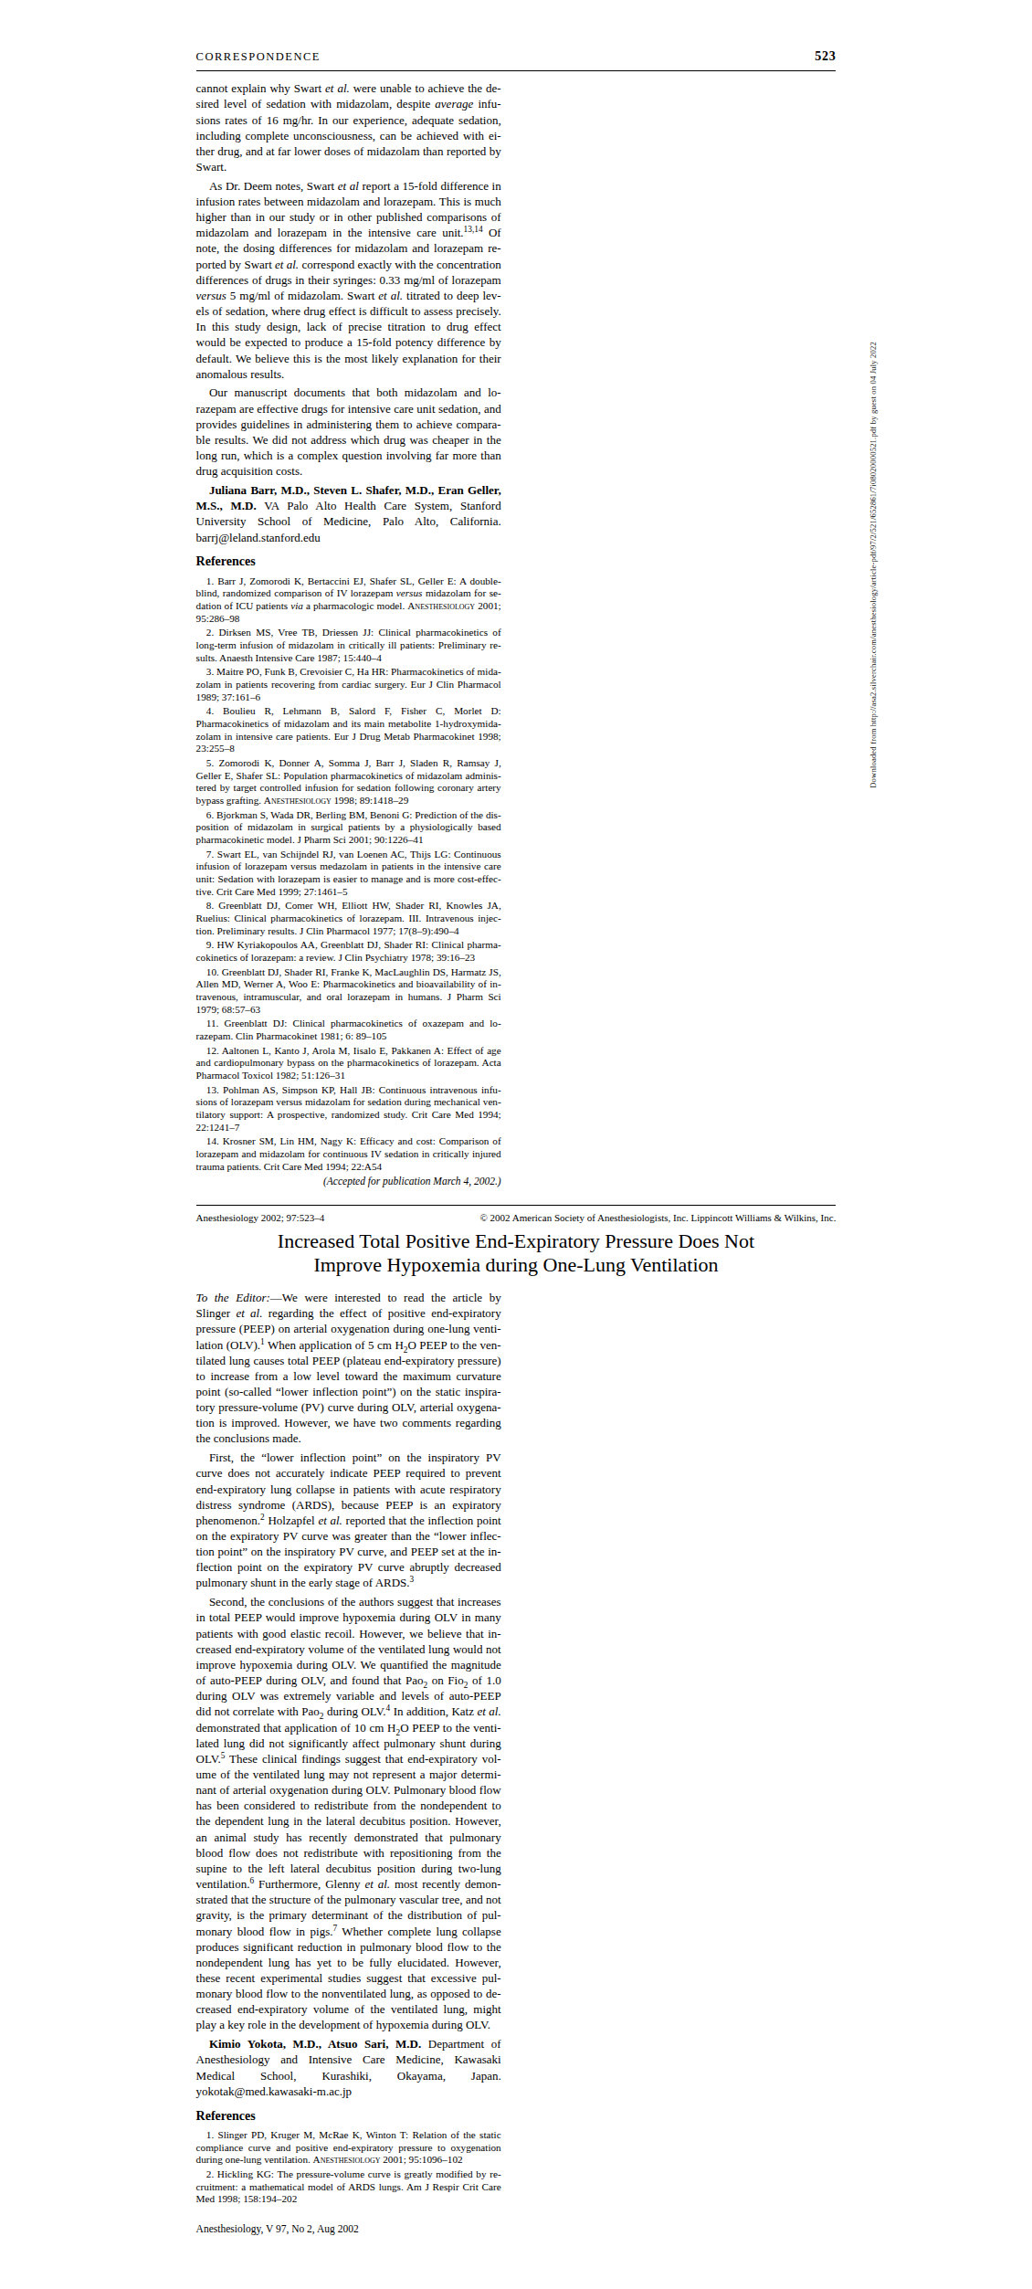CORRESPONDENCE
523
cannot explain why Swart et al. were unable to achieve the desired level of sedation with midazolam, despite average infusions rates of 16 mg/hr. In our experience, adequate sedation, including complete unconsciousness, can be achieved with either drug, and at far lower doses of midazolam than reported by Swart.
As Dr. Deem notes, Swart et al report a 15-fold difference in infusion rates between midazolam and lorazepam. This is much higher than in our study or in other published comparisons of midazolam and lorazepam in the intensive care unit.13,14 Of note, the dosing differences for midazolam and lorazepam reported by Swart et al. correspond exactly with the concentration differences of drugs in their syringes: 0.33 mg/ml of lorazepam versus 5 mg/ml of midazolam. Swart et al. titrated to deep levels of sedation, where drug effect is difficult to assess precisely. In this study design, lack of precise titration to drug effect would be expected to produce a 15-fold potency difference by default. We believe this is the most likely explanation for their anomalous results.
Our manuscript documents that both midazolam and lorazepam are effective drugs for intensive care unit sedation, and provides guidelines in administering them to achieve comparable results. We did not address which drug was cheaper in the long run, which is a complex question involving far more than drug acquisition costs.
Juliana Barr, M.D., Steven L. Shafer, M.D., Eran Geller, M.S., M.D. VA Palo Alto Health Care System, Stanford University School of Medicine, Palo Alto, California. barrj@leland.stanford.edu
References
1. Barr J, Zomorodi K, Bertaccini EJ, Shafer SL, Geller E: A double-blind, randomized comparison of IV lorazepam versus midazolam for sedation of ICU patients via a pharmacologic model. Anesthesiology 2001; 95:286–98
2. Dirksen MS, Vree TB, Driessen JJ: Clinical pharmacokinetics of long-term infusion of midazolam in critically ill patients: Preliminary results. Anaesth Intensive Care 1987; 15:440–4
3. Maitre PO, Funk B, Crevoisier C, Ha HR: Pharmacokinetics of midazolam in patients recovering from cardiac surgery. Eur J Clin Pharmacol 1989; 37:161–6
4. Boulieu R, Lehmann B, Salord F, Fisher C, Morlet D: Pharmacokinetics of midazolam and its main metabolite 1-hydroxymidazolam in intensive care patients. Eur J Drug Metab Pharmacokinet 1998; 23:255–8
5. Zomorodi K, Donner A, Somma J, Barr J, Sladen R, Ramsay J, Geller E, Shafer SL: Population pharmacokinetics of midazolam administered by target controlled infusion for sedation following coronary artery bypass grafting. Anesthesiology 1998; 89:1418–29
6. Bjorkman S, Wada DR, Berling BM, Benoni G: Prediction of the disposition of midazolam in surgical patients by a physiologically based pharmacokinetic model. J Pharm Sci 2001; 90:1226–41
7. Swart EL, van Schijndel RJ, van Loenen AC, Thijs LG: Continuous infusion of lorazepam versus medazolam in patients in the intensive care unit: Sedation with lorazepam is easier to manage and is more cost-effective. Crit Care Med 1999; 27:1461–5
8. Greenblatt DJ, Comer WH, Elliott HW, Shader RI, Knowles JA, Ruelius: Clinical pharmacokinetics of lorazepam. III. Intravenous injection. Preliminary results. J Clin Pharmacol 1977; 17(8–9):490–4
9. HW Kyriakopoulos AA, Greenblatt DJ, Shader RI: Clinical pharmacokinetics of lorazepam: a review. J Clin Psychiatry 1978; 39:16–23
10. Greenblatt DJ, Shader RI, Franke K, MacLaughlin DS, Harmatz JS, Allen MD, Werner A, Woo E: Pharmacokinetics and bioavailability of intravenous, intramuscular, and oral lorazepam in humans. J Pharm Sci 1979; 68:57–63
11. Greenblatt DJ: Clinical pharmacokinetics of oxazepam and lorazepam. Clin Pharmacokinet 1981; 6: 89–105
12. Aaltonen L, Kanto J, Arola M, Iisalo E, Pakkanen A: Effect of age and cardiopulmonary bypass on the pharmacokinetics of lorazepam. Acta Pharmacol Toxicol 1982; 51:126–31
13. Pohlman AS, Simpson KP, Hall JB: Continuous intravenous infusions of lorazepam versus midazolam for sedation during mechanical ventilatory support: A prospective, randomized study. Crit Care Med 1994; 22:1241–7
14. Krosner SM, Lin HM, Nagy K: Efficacy and cost: Comparison of lorazepam and midazolam for continuous IV sedation in critically injured trauma patients. Crit Care Med 1994; 22:A54
(Accepted for publication March 4, 2002.)
Anesthesiology 2002; 97:523–4
© 2002 American Society of Anesthesiologists, Inc. Lippincott Williams & Wilkins, Inc.
Increased Total Positive End-Expiratory Pressure Does Not
Improve Hypoxemia during One-Lung Ventilation
To the Editor:—We were interested to read the article by Slinger et al. regarding the effect of positive end-expiratory pressure (PEEP) on arterial oxygenation during one-lung ventilation (OLV).1 When application of 5 cm H2O PEEP to the ventilated lung causes total PEEP (plateau end-expiratory pressure) to increase from a low level toward the maximum curvature point (so-called “lower inflection point”) on the static inspiratory pressure-volume (PV) curve during OLV, arterial oxygenation is improved. However, we have two comments regarding the conclusions made.
First, the “lower inflection point” on the inspiratory PV curve does not accurately indicate PEEP required to prevent end-expiratory lung collapse in patients with acute respiratory distress syndrome (ARDS), because PEEP is an expiratory phenomenon.2 Holzapfel et al. reported that the inflection point on the expiratory PV curve was greater than the “lower inflection point” on the inspiratory PV curve, and PEEP set at the inflection point on the expiratory PV curve abruptly decreased pulmonary shunt in the early stage of ARDS.3
Second, the conclusions of the authors suggest that increases in total PEEP would improve hypoxemia during OLV in many patients with good elastic recoil. However, we believe that increased end-expiratory volume of the ventilated lung would not improve hypoxemia during OLV. We quantified the magnitude of auto-PEEP during OLV, and found that Pao2 on Fio2 of 1.0 during OLV was extremely variable and levels of auto-PEEP did not correlate with Pao2 during OLV.4 In addition, Katz et al. demonstrated that application of 10 cm H2O PEEP to the ventilated lung did not significantly affect pulmonary shunt during OLV.5 These clinical findings suggest that end-expiratory volume of the ventilated lung may not represent a major determinant of arterial oxygenation during OLV. Pulmonary blood flow has been considered to redistribute from the nondependent to the dependent lung in the lateral decubitus position. However, an animal study has recently demonstrated that pulmonary blood flow does not redistribute with repositioning from the supine to the left lateral decubitus position during two-lung ventilation.6 Furthermore, Glenny et al. most recently demonstrated that the structure of the pulmonary vascular tree, and not gravity, is the primary determinant of the distribution of pulmonary blood flow in pigs.7 Whether complete lung collapse produces significant reduction in pulmonary blood flow to the nondependent lung has yet to be fully elucidated. However, these recent experimental studies suggest that excessive pulmonary blood flow to the nonventilated lung, as opposed to decreased end-expiratory volume of the ventilated lung, might play a key role in the development of hypoxemia during OLV.
Kimio Yokota, M.D., Atsuo Sari, M.D. Department of Anesthesiology and Intensive Care Medicine, Kawasaki Medical School, Kurashiki, Okayama, Japan. yokotak@med.kawasaki-m.ac.jp
References
1. Slinger PD, Kruger M, McRae K, Winton T: Relation of the static compliance curve and positive end-expiratory pressure to oxygenation during one-lung ventilation. Anesthesiology 2001; 95:1096–102
2. Hickling KG: The pressure-volume curve is greatly modified by recruitment: a mathematical model of ARDS lungs. Am J Respir Crit Care Med 1998; 158:194–202
Anesthesiology, V 97, No 2, Aug 2002
Downloaded from http://asa2.silverchair.com/anesthesiology/article-pdf/97/2/521/652861/7i08020000521.pdf by guest on 04 July 2022